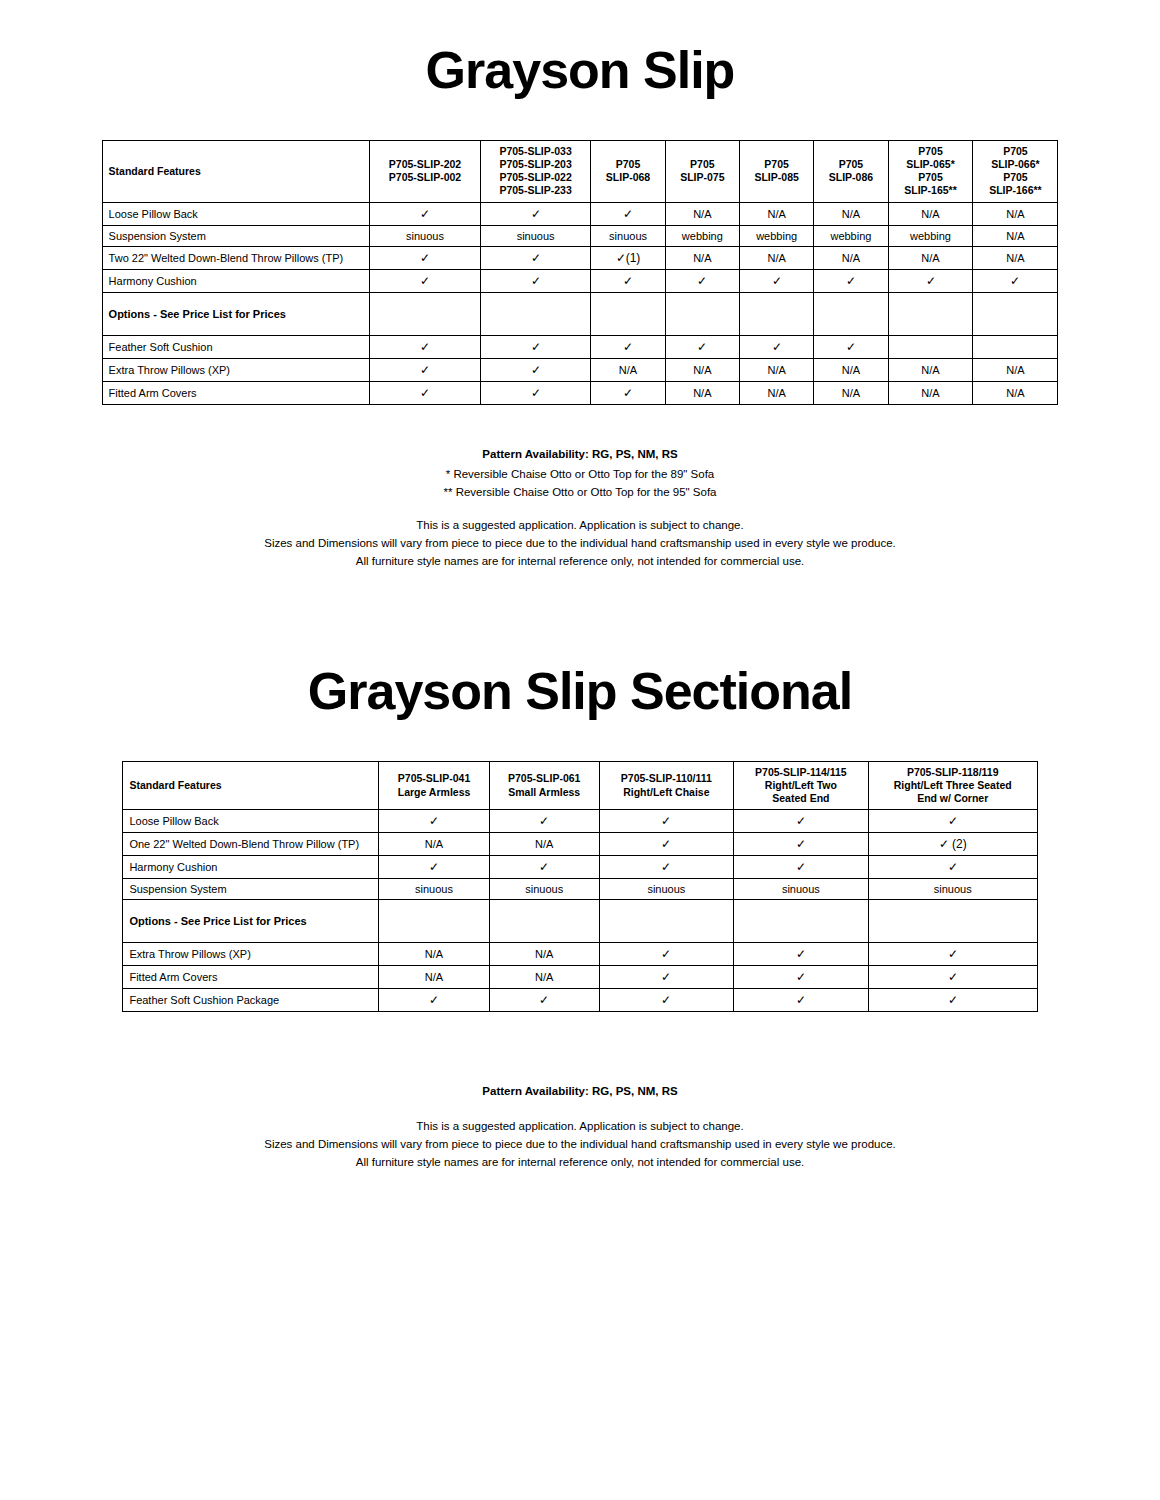Grayson Slip
| Standard Features | P705-SLIP-202 P705-SLIP-002 | P705-SLIP-033 P705-SLIP-203 P705-SLIP-022 P705-SLIP-233 | P705 SLIP-068 | P705 SLIP-075 | P705 SLIP-085 | P705 SLIP-086 | P705 SLIP-065* P705 SLIP-165** | P705 SLIP-066* P705 SLIP-166** |
| --- | --- | --- | --- | --- | --- | --- | --- | --- |
| Loose Pillow Back | ✓ | ✓ | ✓ | N/A | N/A | N/A | N/A | N/A |
| Suspension System | sinuous | sinuous | sinuous | webbing | webbing | webbing | webbing | N/A |
| Two 22" Welted Down-Blend Throw Pillows (TP) | ✓ | ✓ | ✓(1) | N/A | N/A | N/A | N/A | N/A |
| Harmony Cushion | ✓ | ✓ | ✓ | ✓ | ✓ | ✓ | ✓ | ✓ |
| Options - See Price List for Prices | | | | | | | | |
| Feather Soft Cushion | ✓ | ✓ | ✓ | ✓ | ✓ | ✓ | | |
| Extra Throw Pillows (XP) | ✓ | ✓ | N/A | N/A | N/A | N/A | N/A | N/A |
| Fitted Arm Covers | ✓ | ✓ | ✓ | N/A | N/A | N/A | N/A | N/A |
Pattern Availability: RG, PS, NM, RS
* Reversible Chaise Otto or Otto Top for the 89" Sofa
** Reversible Chaise Otto or Otto Top for the 95" Sofa
This is a suggested application. Application is subject to change.
Sizes and Dimensions will vary from piece to piece due to the individual hand craftsmanship used in every style we produce.
All furniture style names are for internal reference only, not intended for commercial use.
Grayson Slip Sectional
| Standard Features | P705-SLIP-041 Large Armless | P705-SLIP-061 Small Armless | P705-SLIP-110/111 Right/Left Chaise | P705-SLIP-114/115 Right/Left Two Seated End | P705-SLIP-118/119 Right/Left Three Seated End w/ Corner |
| --- | --- | --- | --- | --- | --- |
| Loose Pillow Back | ✓ | ✓ | ✓ | ✓ | ✓ |
| One 22" Welted Down-Blend Throw Pillow (TP) | N/A | N/A | ✓ | ✓ | ✓ (2) |
| Harmony Cushion | ✓ | ✓ | ✓ | ✓ | ✓ |
| Suspension System | sinuous | sinuous | sinuous | sinuous | sinuous |
| Options - See Price List for Prices | | | | | |
| Extra Throw Pillows (XP) | N/A | N/A | ✓ | ✓ | ✓ |
| Fitted Arm Covers | N/A | N/A | ✓ | ✓ | ✓ |
| Feather Soft Cushion Package | ✓ | ✓ | ✓ | ✓ | ✓ |
Pattern Availability: RG, PS, NM, RS
This is a suggested application. Application is subject to change.
Sizes and Dimensions will vary from piece to piece due to the individual hand craftsmanship used in every style we produce.
All furniture style names are for internal reference only, not intended for commercial use.